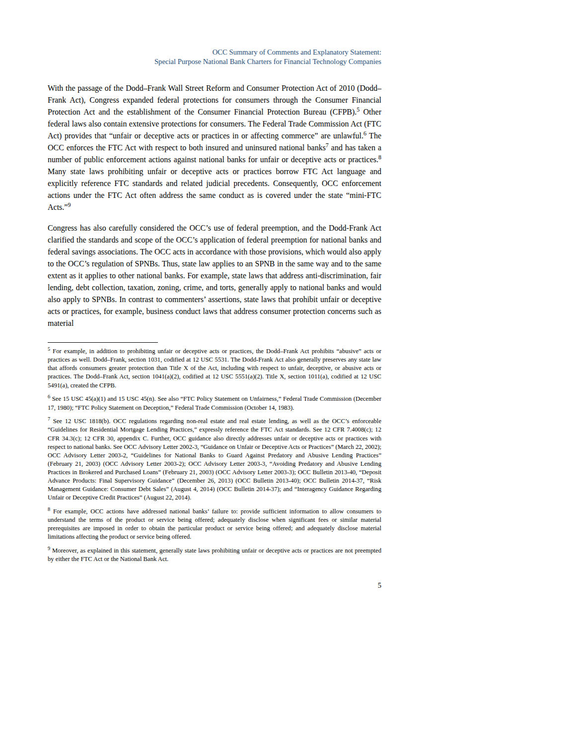OCC Summary of Comments and Explanatory Statement:
Special Purpose National Bank Charters for Financial Technology Companies
With the passage of the Dodd–Frank Wall Street Reform and Consumer Protection Act of 2010 (Dodd–Frank Act), Congress expanded federal protections for consumers through the Consumer Financial Protection Act and the establishment of the Consumer Financial Protection Bureau (CFPB).5 Other federal laws also contain extensive protections for consumers. The Federal Trade Commission Act (FTC Act) provides that “unfair or deceptive acts or practices in or affecting commerce” are unlawful.6 The OCC enforces the FTC Act with respect to both insured and uninsured national banks7 and has taken a number of public enforcement actions against national banks for unfair or deceptive acts or practices.8 Many state laws prohibiting unfair or deceptive acts or practices borrow FTC Act language and explicitly reference FTC standards and related judicial precedents. Consequently, OCC enforcement actions under the FTC Act often address the same conduct as is covered under the state “mini-FTC Acts.”9
Congress has also carefully considered the OCC’s use of federal preemption, and the Dodd-Frank Act clarified the standards and scope of the OCC’s application of federal preemption for national banks and federal savings associations. The OCC acts in accordance with those provisions, which would also apply to the OCC’s regulation of SPNBs. Thus, state law applies to an SPNB in the same way and to the same extent as it applies to other national banks. For example, state laws that address anti-discrimination, fair lending, debt collection, taxation, zoning, crime, and torts, generally apply to national banks and would also apply to SPNBs. In contrast to commenters’ assertions, state laws that prohibit unfair or deceptive acts or practices, for example, business conduct laws that address consumer protection concerns such as material
5 For example, in addition to prohibiting unfair or deceptive acts or practices, the Dodd–Frank Act prohibits “abusive” acts or practices as well. Dodd–Frank, section 1031, codified at 12 USC 5531. The Dodd-Frank Act also generally preserves any state law that affords consumers greater protection than Title X of the Act, including with respect to unfair, deceptive, or abusive acts or practices. The Dodd–Frank Act, section 1041(a)(2), codified at 12 USC 5551(a)(2). Title X, section 1011(a), codified at 12 USC 5491(a), created the CFPB.
6 See 15 USC 45(a)(1) and 15 USC 45(n). See also “FTC Policy Statement on Unfairness,” Federal Trade Commission (December 17, 1980); “FTC Policy Statement on Deception,” Federal Trade Commission (October 14, 1983).
7 See 12 USC 1818(b). OCC regulations regarding non-real estate and real estate lending, as well as the OCC’s enforceable “Guidelines for Residential Mortgage Lending Practices,” expressly reference the FTC Act standards. See 12 CFR 7.4008(c); 12 CFR 34.3(c); 12 CFR 30, appendix C. Further, OCC guidance also directly addresses unfair or deceptive acts or practices with respect to national banks. See OCC Advisory Letter 2002-3, “Guidance on Unfair or Deceptive Acts or Practices” (March 22, 2002); OCC Advisory Letter 2003-2, “Guidelines for National Banks to Guard Against Predatory and Abusive Lending Practices” (February 21, 2003) (OCC Advisory Letter 2003-2); OCC Advisory Letter 2003-3, “Avoiding Predatory and Abusive Lending Practices in Brokered and Purchased Loans” (February 21, 2003) (OCC Advisory Letter 2003-3); OCC Bulletin 2013-40, “Deposit Advance Products: Final Supervisory Guidance” (December 26, 2013) (OCC Bulletin 2013-40); OCC Bulletin 2014-37, “Risk Management Guidance: Consumer Debt Sales” (August 4, 2014) (OCC Bulletin 2014-37); and “Interagency Guidance Regarding Unfair or Deceptive Credit Practices” (August 22, 2014).
8 For example, OCC actions have addressed national banks’ failure to: provide sufficient information to allow consumers to understand the terms of the product or service being offered; adequately disclose when significant fees or similar material prerequisites are imposed in order to obtain the particular product or service being offered; and adequately disclose material limitations affecting the product or service being offered.
9 Moreover, as explained in this statement, generally state laws prohibiting unfair or deceptive acts or practices are not preempted by either the FTC Act or the National Bank Act.
5